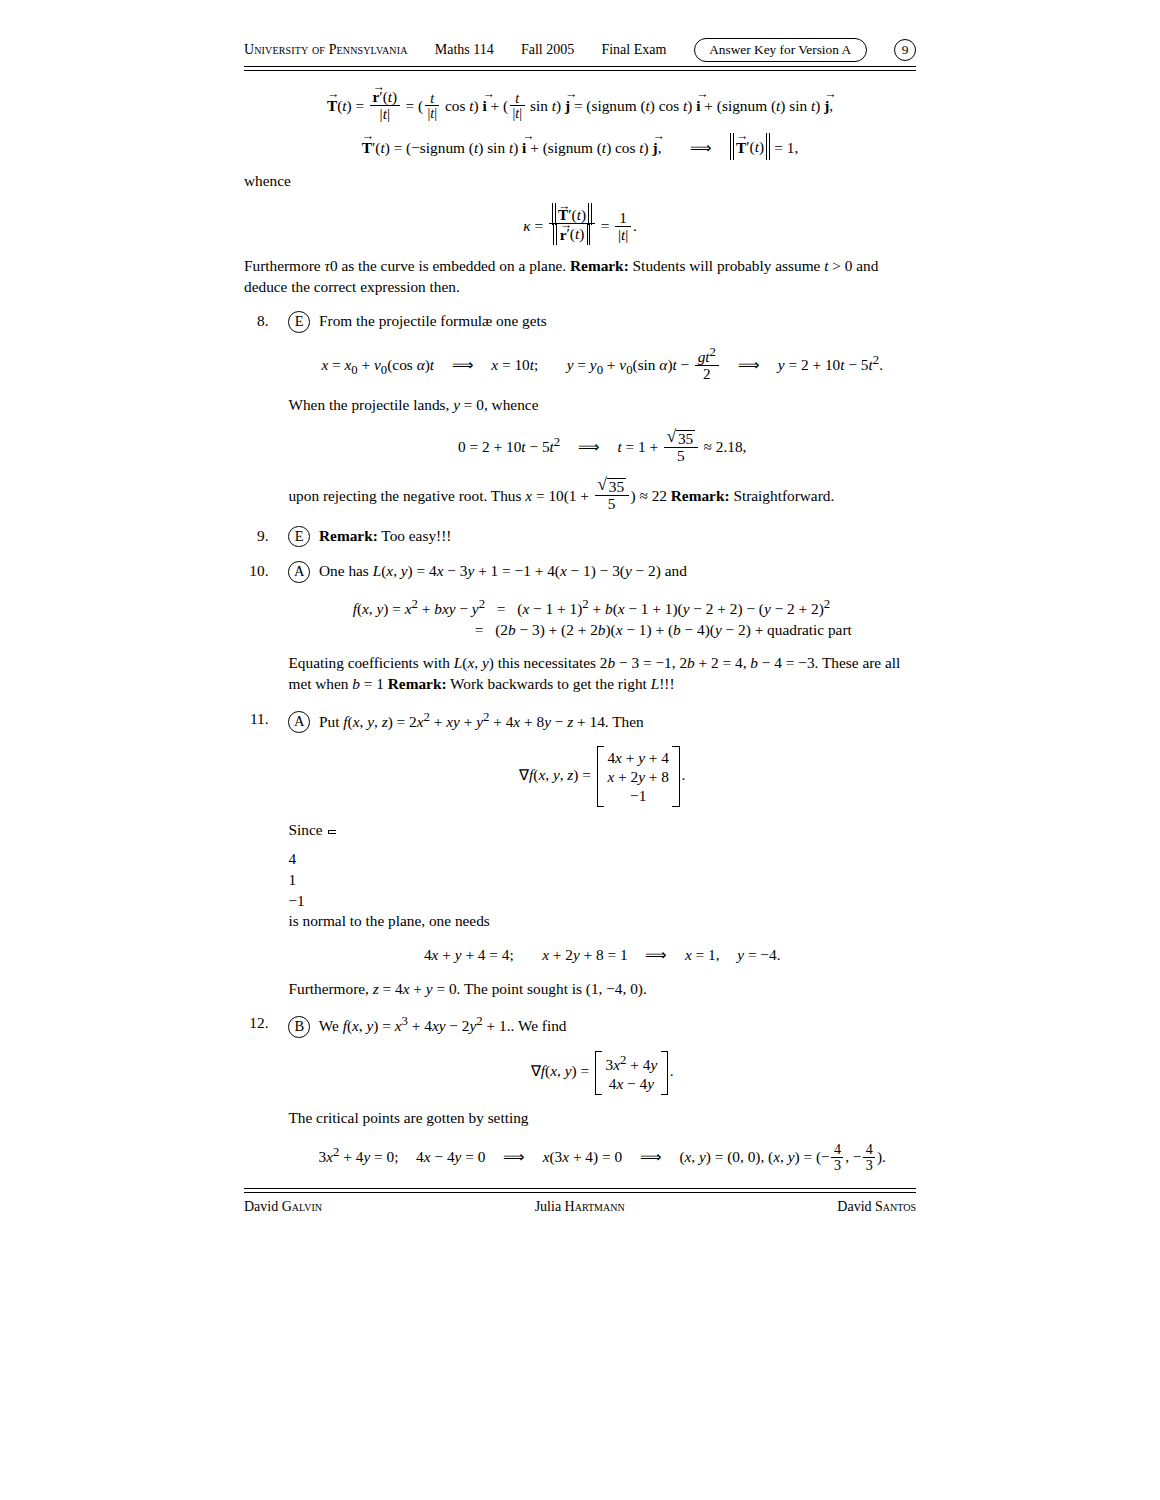University of Pennsylvania Maths 114 Fall 2005 Final Exam Answer Key for Version A 9
→T(t) = →r′(t)|t| = (t|t| cos t) →i + (t|t| sin t) →j = (signum (t) cos t) →i + (signum (t) sin t) →j,
→T′(t) = (−signum (t) sin t) →i + (signum (t) cos t) →j, ⟹ →T′(t) = 1,
whence
κ = →T′(t) →r′(t) = 1|t|.
Furthermore τ0 as the curve is embedded on a plane. Remark: Students will probably assume t > 0 and deduce the correct expression then.
8. E From the projectile formulæ one gets
x = x0 + v0(cos α)t ⟹ x = 10t; y = y0 + v0(sin α)t − gt22 ⟹ y = 2 + 10t − 5t2.
When the projectile lands, y = 0, whence
0 = 2 + 10t − 5t2 ⟹ t = 1 + 355 ≈ 2.18,
upon rejecting the negative root. Thus x = 10(1 + 355) ≈ 22 Remark: Straightforward.
9. E Remark: Too easy!!!
10. A One has L(x, y) = 4x − 3y + 1 = −1 + 4(x − 1) − 3(y − 2) and
f(x, y) = x2 + bxy − y2 = (x − 1 + 1)2 + b(x − 1 + 1)(y − 2 + 2) − (y − 2 + 2)2
= (2b − 3) + (2 + 2b)(x − 1) + (b − 4)(y − 2) + quadratic part
Equating coefficients with L(x, y) this necessitates 2b − 3 = −1, 2b + 2 = 4, b − 4 = −3. These are all met when b = 1 Remark: Work backwards to get the right L!!!
11. A Put f(x, y, z) = 2x2 + xy + y2 + 4x + 8y − z + 14. Then
∇f(x, y, z) =
4x + y + 4
x + 2y + 8
−1
.
Since
4
1
−1
is normal to the plane, one needs
4x + y + 4 = 4; x + 2y + 8 = 1 ⟹ x = 1, y = −4.
Furthermore, z = 4x + y = 0. The point sought is (1, −4, 0).
12. B We f(x, y) = x3 + 4xy − 2y2 + 1.. We find
∇f(x, y) =
3x2 + 4y
4x − 4y
.
The critical points are gotten by setting
3x2 + 4y = 0; 4x − 4y = 0 ⟹ x(3x + 4) = 0 ⟹ (x, y) = (0, 0), (x, y) = (−43, −43).
David Galvin Julia Hartmann David Santos